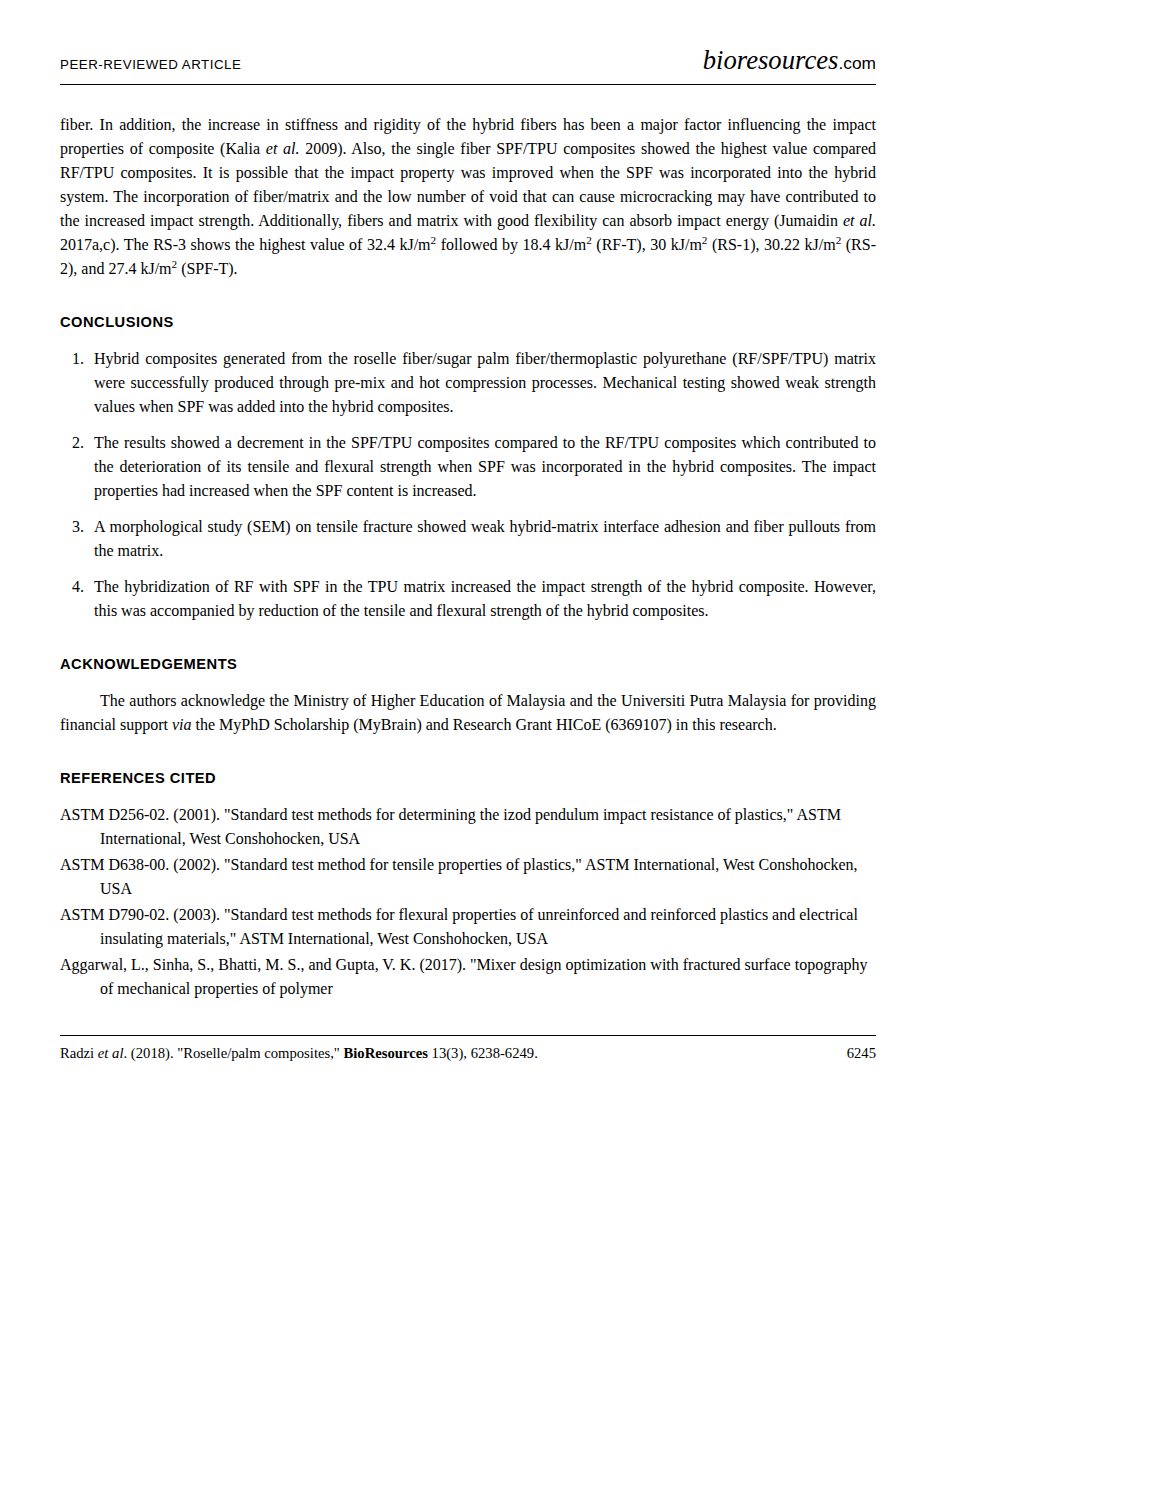PEER-REVIEWED ARTICLE
bioresources.com
fiber. In addition, the increase in stiffness and rigidity of the hybrid fibers has been a major factor influencing the impact properties of composite (Kalia et al. 2009). Also, the single fiber SPF/TPU composites showed the highest value compared RF/TPU composites. It is possible that the impact property was improved when the SPF was incorporated into the hybrid system. The incorporation of fiber/matrix and the low number of void that can cause microcracking may have contributed to the increased impact strength. Additionally, fibers and matrix with good flexibility can absorb impact energy (Jumaidin et al. 2017a,c). The RS-3 shows the highest value of 32.4 kJ/m2 followed by 18.4 kJ/m2 (RF-T), 30 kJ/m2 (RS-1), 30.22 kJ/m2 (RS-2), and 27.4 kJ/m2 (SPF-T).
CONCLUSIONS
Hybrid composites generated from the roselle fiber/sugar palm fiber/thermoplastic polyurethane (RF/SPF/TPU) matrix were successfully produced through pre-mix and hot compression processes. Mechanical testing showed weak strength values when SPF was added into the hybrid composites.
The results showed a decrement in the SPF/TPU composites compared to the RF/TPU composites which contributed to the deterioration of its tensile and flexural strength when SPF was incorporated in the hybrid composites. The impact properties had increased when the SPF content is increased.
A morphological study (SEM) on tensile fracture showed weak hybrid-matrix interface adhesion and fiber pullouts from the matrix.
The hybridization of RF with SPF in the TPU matrix increased the impact strength of the hybrid composite. However, this was accompanied by reduction of the tensile and flexural strength of the hybrid composites.
ACKNOWLEDGEMENTS
The authors acknowledge the Ministry of Higher Education of Malaysia and the Universiti Putra Malaysia for providing financial support via the MyPhD Scholarship (MyBrain) and Research Grant HICoE (6369107) in this research.
REFERENCES CITED
ASTM D256-02. (2001). "Standard test methods for determining the izod pendulum impact resistance of plastics," ASTM International, West Conshohocken, USA
ASTM D638-00. (2002). "Standard test method for tensile properties of plastics," ASTM International, West Conshohocken, USA
ASTM D790-02. (2003). "Standard test methods for flexural properties of unreinforced and reinforced plastics and electrical insulating materials," ASTM International, West Conshohocken, USA
Aggarwal, L., Sinha, S., Bhatti, M. S., and Gupta, V. K. (2017). "Mixer design optimization with fractured surface topography of mechanical properties of polymer
Radzi et al. (2018). "Roselle/palm composites," BioResources 13(3), 6238-6249.
6245